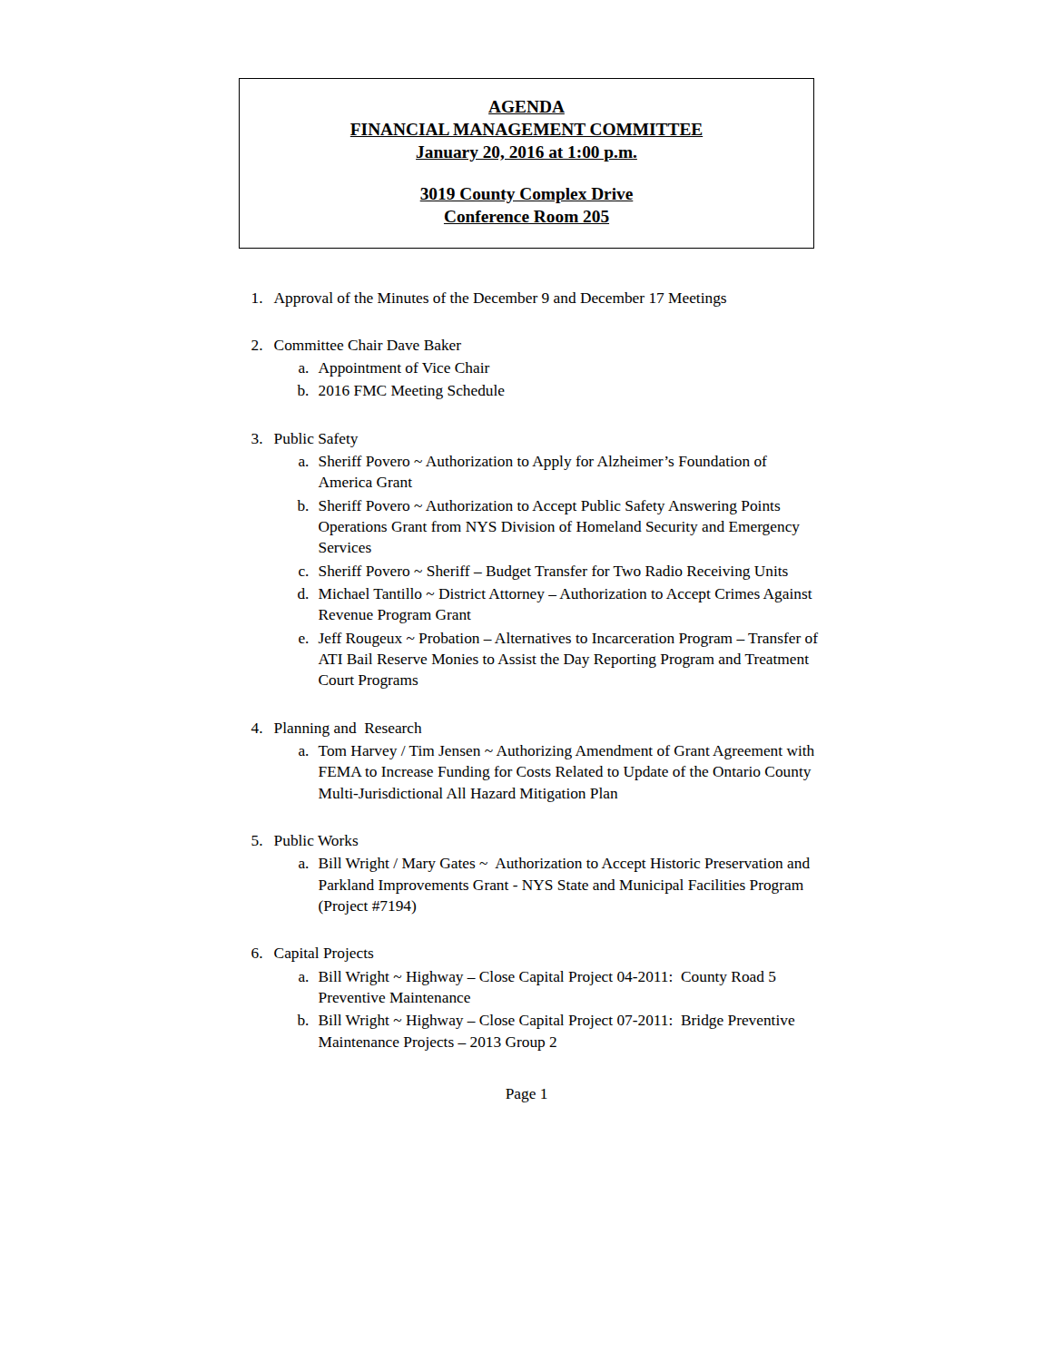AGENDA
FINANCIAL MANAGEMENT COMMITTEE
January 20, 2016 at 1:00 p.m.
3019 County Complex Drive
Conference Room 205
Approval of the Minutes of the December 9 and December 17 Meetings
Committee Chair Dave Baker
Appointment of Vice Chair
2016 FMC Meeting Schedule
Public Safety
Sheriff Povero ~ Authorization to Apply for Alzheimer’s Foundation of America Grant
Sheriff Povero ~ Authorization to Accept Public Safety Answering Points Operations Grant from NYS Division of Homeland Security and Emergency Services
Sheriff Povero ~ Sheriff – Budget Transfer for Two Radio Receiving Units
Michael Tantillo ~ District Attorney – Authorization to Accept Crimes Against Revenue Program Grant
Jeff Rougeux ~ Probation – Alternatives to Incarceration Program – Transfer of ATI Bail Reserve Monies to Assist the Day Reporting Program and Treatment Court Programs
Planning and Research
Tom Harvey / Tim Jensen ~ Authorizing Amendment of Grant Agreement with FEMA to Increase Funding for Costs Related to Update of the Ontario County Multi-Jurisdictional All Hazard Mitigation Plan
Public Works
Bill Wright / Mary Gates ~ Authorization to Accept Historic Preservation and Parkland Improvements Grant - NYS State and Municipal Facilities Program (Project #7194)
Capital Projects
Bill Wright ~ Highway – Close Capital Project 04-2011: County Road 5 Preventive Maintenance
Bill Wright ~ Highway – Close Capital Project 07-2011: Bridge Preventive Maintenance Projects – 2013 Group 2
Page 1